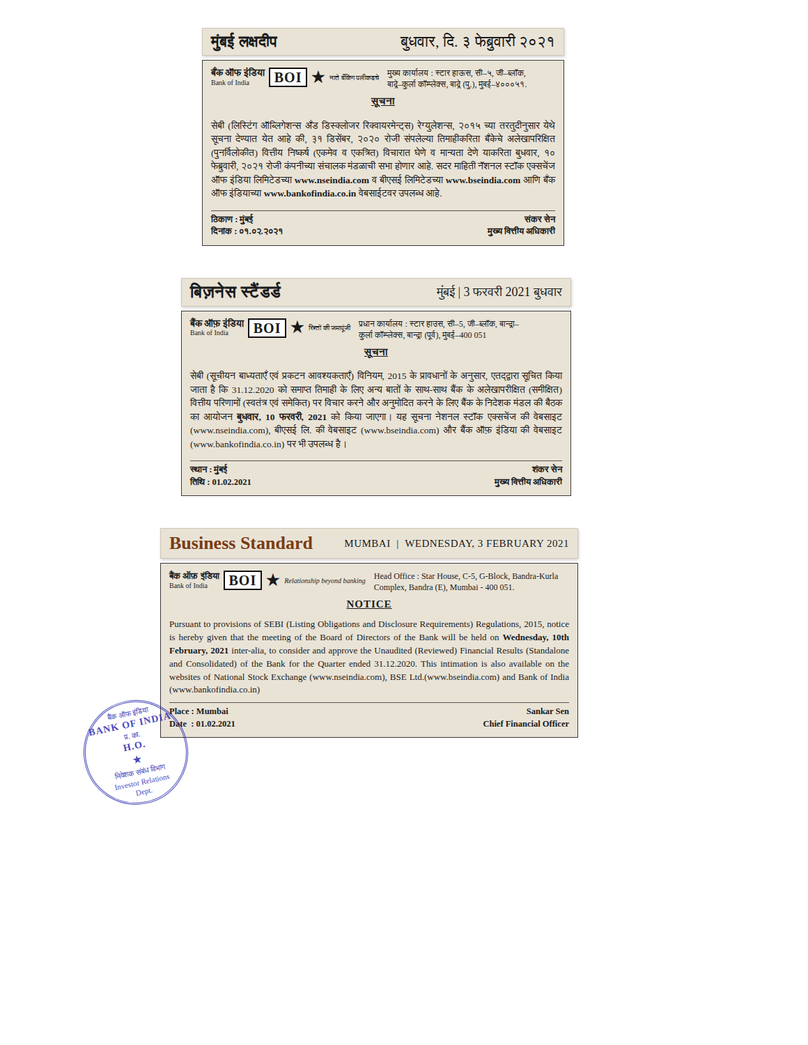मुंबई लक्षदीप बुधवार, दि. ३ फेब्रुवारी २०२१
बँक ऑफ इंडियाBank of India BOI ★ नाते बँकिंग पलीकडचे
मुख्य कार्यालय : स्टार हाऊस, सी–५, जी–ब्लॉक,
बांद्रे–कुर्ला कॉम्प्लेक्स, बांद्रे (पु.), मुंबई–४०००५१.
सूचना
सेबी (लिस्टिंग ऑब्लिगेशन्स अँड डिस्क्लोजर रिक्वायरमेन्ट्स) रेग्युलेशन्स, २०१५ च्या तरतुदीनुसार येथे सूचना देण्यात येत आहे की, ३१ डिसेंबर, २०२० रोजी संपलेल्या तिमाहीकरिता बँकेचे अलेखापरिक्षित (पुनर्विलोकीत) वित्तीय निष्कर्ष (एकमेव व एकत्रित) विचारात घेणे व मान्यता देणे याकरिता बुधवार, १० फेब्रुवारी, २०२१ रोजी कंपनीच्या संचालक मंडळाची सभा होणार आहे. सदर माहिती नॅशनल स्टॉक एक्सचेंज ऑफ इंडिया लिमिटेडच्या www.nseindia.com व बीएसई लिमिटेडच्या www.bseindia.com आणि बँक ऑफ इंडियाच्या www.bankofindia.co.in वेबसाईटवर उपलब्ध आहे.
ठिकाण : मुंबई
दिनांक : ०१.०२.२०२१
संकर सेन
मुख्य वित्तीय अधिकारी
बिज़नेस स्टैंडर्ड मुंबई | 3 फरवरी 2021 बुधवार
बैंक ऑफ़ इंडियाBank of India BOI ★ रिश्तों की जमापूंजी
प्रधान कार्यालय : स्टार हाउस, सी–5, जी–ब्लॉक, बान्द्रा–
कुर्ला कॉम्प्लेक्स, बान्द्रा (पूर्व), मुंबई–400 051
सूचना
सेबी (सूचीयन बाध्यताएँ एवं प्रकटन आवश्यकताएँ) विनियम, 2015 के प्रावधानों के अनुसार, एतद्द्वारा सूचित किया जाता है कि 31.12.2020 को समाप्त तिमाही के लिए अन्य बातों के साथ-साथ बैंक के अलेखापरीक्षित (समीक्षित) वित्तीय परिणामों (स्वतंत्र एवं समेकित) पर विचार करने और अनुमोदित करने के लिए बैंक के निदेशक मंडल की बैठक का आयोजन बुधवार, 10 फरवरी, 2021 को किया जाएगा। यह सूचना नेशनल स्टॉक एक्सचेंज की वेबसाइट (www.nseindia.com), बीएसई लि. की वेबसाइट (www.bseindia.com) और बैंक ऑफ़ इंडिया की वेबसाइट (www.bankofindia.co.in) पर भी उपलब्ध है।
स्थान : मुंबई
तिथि : 01.02.2021
शंकर सेन
मुख्य वित्तीय अधिकारी
Business Standard MUMBAI | WEDNESDAY, 3 FEBRUARY 2021
बैंक ऑफ़ इंडियाBank of India BOI ★ Relationship beyond banking
Head Office : Star House, C-5, G-Block, Bandra-Kurla
Complex, Bandra (E), Mumbai - 400 051.
NOTICE
Pursuant to provisions of SEBI (Listing Obligations and Disclosure Requirements) Regulations, 2015, notice is hereby given that the meeting of the Board of Directors of the Bank will be held on Wednesday, 10th February, 2021 inter-alia, to consider and approve the Unaudited (Reviewed) Financial Results (Standalone and Consolidated) of the Bank for the Quarter ended 31.12.2020. This intimation is also available on the websites of National Stock Exchange (www.nseindia.com), BSE Ltd.(www.bseindia.com) and Bank of India (www.bankofindia.co.in)
Place : Mumbai
Date : 01.02.2021
Sankar Sen
Chief Financial Officer
बैंक ऑफ इंडिया
BANK OF INDIA
प्र. का.
H.O.
★
निवेशक संबंध विभाग
Investor Relations
Dept.